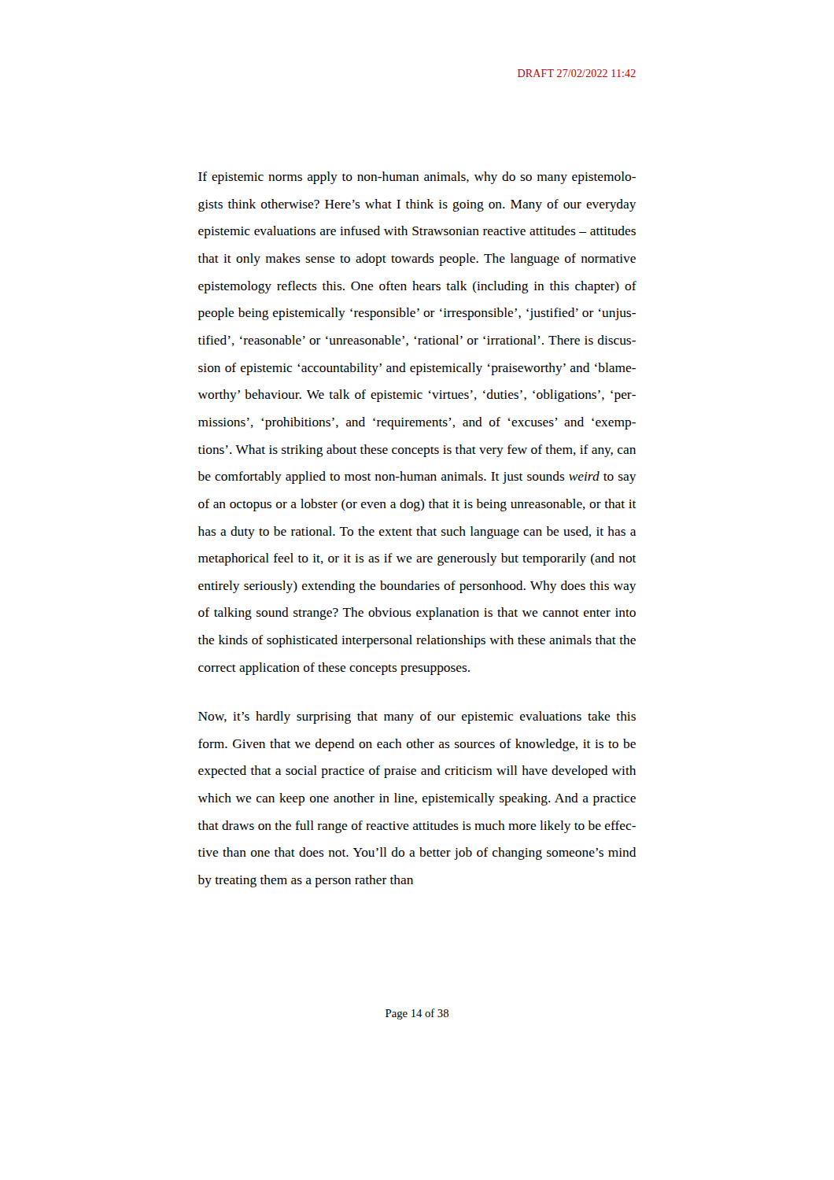DRAFT 27/02/2022 11:42
If epistemic norms apply to non-human animals, why do so many epistemologists think otherwise? Here’s what I think is going on. Many of our everyday epistemic evaluations are infused with Strawsonian reactive attitudes – attitudes that it only makes sense to adopt towards people. The language of normative epistemology reflects this. One often hears talk (including in this chapter) of people being epistemically ‘responsible’ or ‘irresponsible’, ‘justified’ or ‘unjustified’, ‘reasonable’ or ‘unreasonable’, ‘rational’ or ‘irrational’. There is discussion of epistemic ‘accountability’ and epistemically ‘praiseworthy’ and ‘blameworthy’ behaviour. We talk of epistemic ‘virtues’, ‘duties’, ‘obligations’, ‘permissions’, ‘prohibitions’, and ‘requirements’, and of ‘excuses’ and ‘exemptions’. What is striking about these concepts is that very few of them, if any, can be comfortably applied to most non-human animals. It just sounds weird to say of an octopus or a lobster (or even a dog) that it is being unreasonable, or that it has a duty to be rational. To the extent that such language can be used, it has a metaphorical feel to it, or it is as if we are generously but temporarily (and not entirely seriously) extending the boundaries of personhood. Why does this way of talking sound strange? The obvious explanation is that we cannot enter into the kinds of sophisticated interpersonal relationships with these animals that the correct application of these concepts presupposes.
Now, it’s hardly surprising that many of our epistemic evaluations take this form. Given that we depend on each other as sources of knowledge, it is to be expected that a social practice of praise and criticism will have developed with which we can keep one another in line, epistemically speaking. And a practice that draws on the full range of reactive attitudes is much more likely to be effective than one that does not. You’ll do a better job of changing someone’s mind by treating them as a person rather than
Page 14 of 38